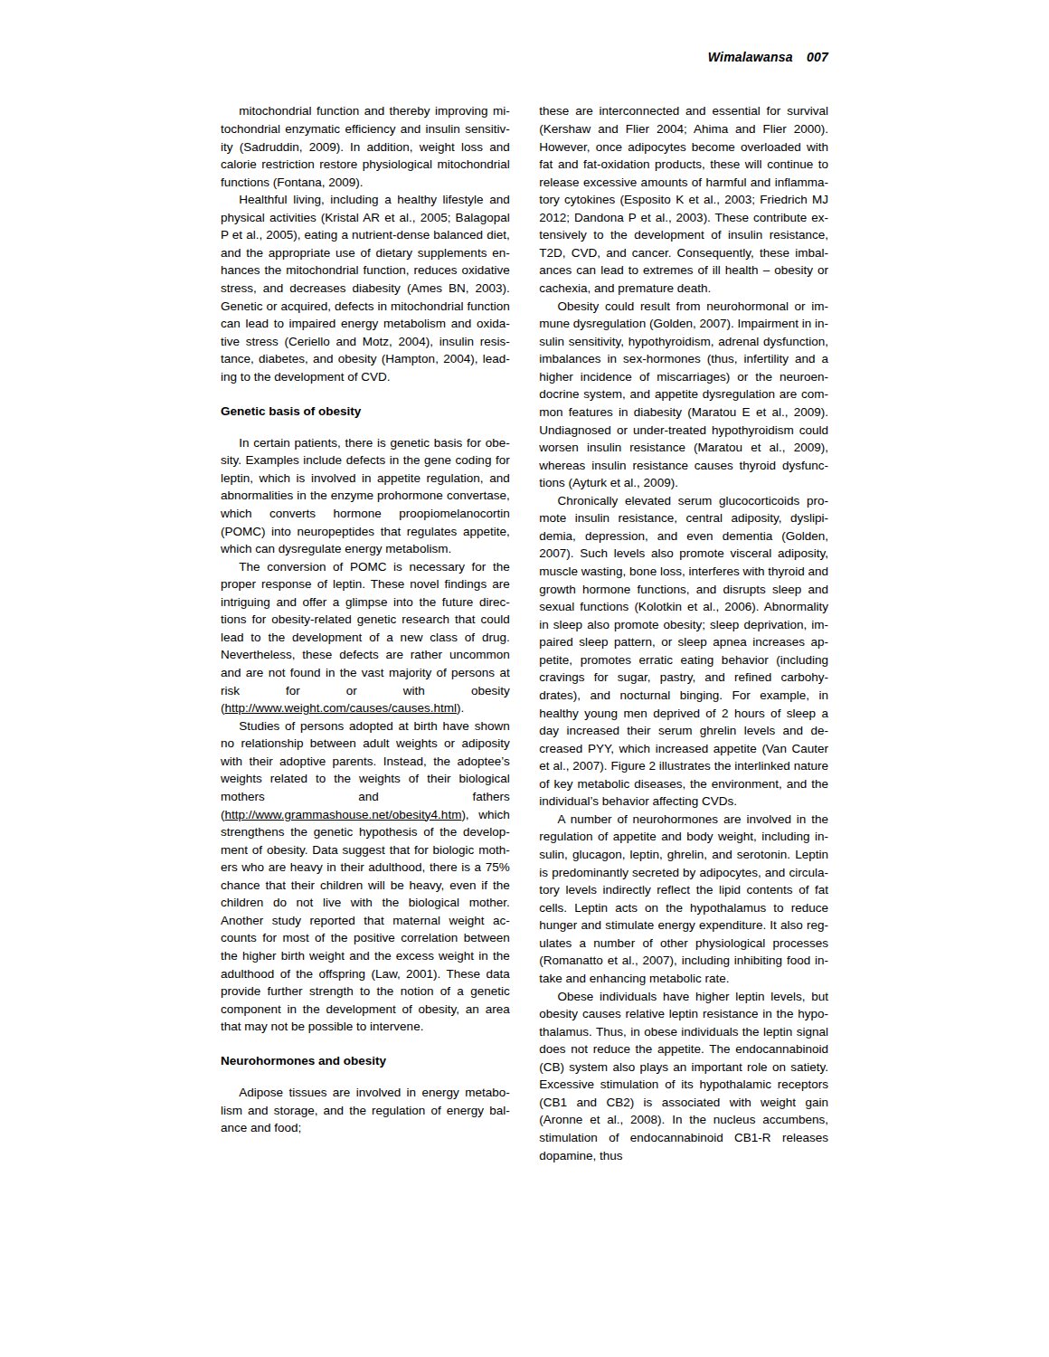Wimalawansa007
mitochondrial function and thereby improving mitochondrial enzymatic efficiency and insulin sensitivity (Sadruddin, 2009). In addition, weight loss and calorie restriction restore physiological mitochondrial functions (Fontana, 2009).
Healthful living, including a healthy lifestyle and physical activities (Kristal AR et al., 2005; Balagopal P et al., 2005), eating a nutrient-dense balanced diet, and the appropriate use of dietary supplements enhances the mitochondrial function, reduces oxidative stress, and decreases diabesity (Ames BN, 2003). Genetic or acquired, defects in mitochondrial function can lead to impaired energy metabolism and oxidative stress (Ceriello and Motz, 2004), insulin resistance, diabetes, and obesity (Hampton, 2004), leading to the development of CVD.
Genetic basis of obesity
In certain patients, there is genetic basis for obesity. Examples include defects in the gene coding for leptin, which is involved in appetite regulation, and abnormalities in the enzyme prohormone convertase, which converts hormone proopiomelanocortin (POMC) into neuropeptides that regulates appetite, which can dysregulate energy metabolism.
The conversion of POMC is necessary for the proper response of leptin. These novel findings are intriguing and offer a glimpse into the future directions for obesity-related genetic research that could lead to the development of a new class of drug. Nevertheless, these defects are rather uncommon and are not found in the vast majority of persons at risk for or with obesity (http://www.weight.com/causes/causes.html).
Studies of persons adopted at birth have shown no relationship between adult weights or adiposity with their adoptive parents. Instead, the adoptee’s weights related to the weights of their biological mothers and fathers (http://www.grammashouse.net/obesity4.htm), which strengthens the genetic hypothesis of the development of obesity. Data suggest that for biologic mothers who are heavy in their adulthood, there is a 75% chance that their children will be heavy, even if the children do not live with the biological mother. Another study reported that maternal weight accounts for most of the positive correlation between the higher birth weight and the excess weight in the adulthood of the offspring (Law, 2001). These data provide further strength to the notion of a genetic component in the development of obesity, an area that may not be possible to intervene.
Neurohormones and obesity
Adipose tissues are involved in energy metabolism and storage, and the regulation of energy balance and food;
these are interconnected and essential for survival (Kershaw and Flier 2004; Ahima and Flier 2000). However, once adipocytes become overloaded with fat and fat-oxidation products, these will continue to release excessive amounts of harmful and inflammatory cytokines (Esposito K et al., 2003; Friedrich MJ 2012; Dandona P et al., 2003). These contribute extensively to the development of insulin resistance, T2D, CVD, and cancer. Consequently, these imbalances can lead to extremes of ill health – obesity or cachexia, and premature death.
Obesity could result from neurohormonal or immune dysregulation (Golden, 2007). Impairment in insulin sensitivity, hypothyroidism, adrenal dysfunction, imbalances in sex-hormones (thus, infertility and a higher incidence of miscarriages) or the neuroendocrine system, and appetite dysregulation are common features in diabesity (Maratou E et al., 2009). Undiagnosed or under-treated hypothyroidism could worsen insulin resistance (Maratou et al., 2009), whereas insulin resistance causes thyroid dysfunctions (Ayturk et al., 2009).
Chronically elevated serum glucocorticoids promote insulin resistance, central adiposity, dyslipidemia, depression, and even dementia (Golden, 2007). Such levels also promote visceral adiposity, muscle wasting, bone loss, interferes with thyroid and growth hormone functions, and disrupts sleep and sexual functions (Kolotkin et al., 2006). Abnormality in sleep also promote obesity; sleep deprivation, impaired sleep pattern, or sleep apnea increases appetite, promotes erratic eating behavior (including cravings for sugar, pastry, and refined carbohydrates), and nocturnal binging. For example, in healthy young men deprived of 2 hours of sleep a day increased their serum ghrelin levels and decreased PYY, which increased appetite (Van Cauter et al., 2007). Figure 2 illustrates the interlinked nature of key metabolic diseases, the environment, and the individual’s behavior affecting CVDs.
A number of neurohormones are involved in the regulation of appetite and body weight, including insulin, glucagon, leptin, ghrelin, and serotonin. Leptin is predominantly secreted by adipocytes, and circulatory levels indirectly reflect the lipid contents of fat cells. Leptin acts on the hypothalamus to reduce hunger and stimulate energy expenditure. It also regulates a number of other physiological processes (Romanatto et al., 2007), including inhibiting food intake and enhancing metabolic rate.
Obese individuals have higher leptin levels, but obesity causes relative leptin resistance in the hypothalamus. Thus, in obese individuals the leptin signal does not reduce the appetite. The endocannabinoid (CB) system also plays an important role on satiety. Excessive stimulation of its hypothalamic receptors (CB1 and CB2) is associated with weight gain (Aronne et al., 2008). In the nucleus accumbens, stimulation of endocannabinoid CB1-R releases dopamine, thus